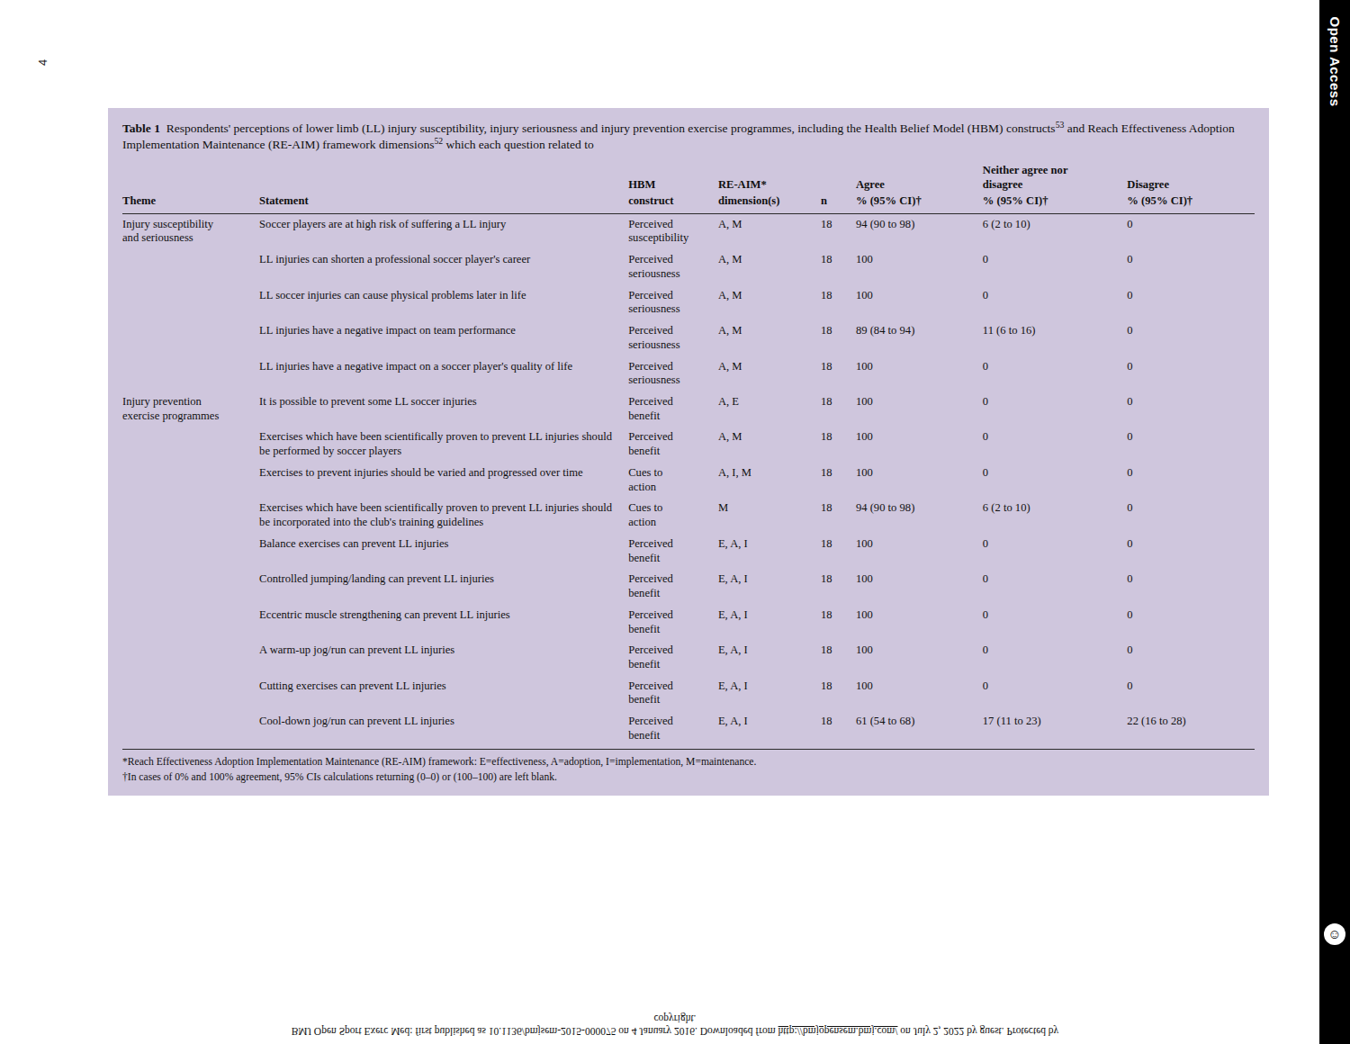4
O'Brien J, Finch CF. BMJ Open Sport Exerc Med 2016;2:e000075. doi:10.1136/bmjsem-2015-000075
Table 1 Respondents' perceptions of lower limb (LL) injury susceptibility, injury seriousness and injury prevention exercise programmes, including the Health Belief Model (HBM) constructs53 and Reach Effectiveness Adoption Implementation Maintenance (RE-AIM) framework dimensions52 which each question related to
| | | HBM | RE-AIM* | | Agree | Neither agree nor disagree | Disagree |
| --- | --- | --- | --- | --- | --- | --- | --- |
| Theme | Statement | construct | dimension(s) | n | % (95% CI)† | % (95% CI)† | % (95% CI)† |
| Injury susceptibility and seriousness | Soccer players are at high risk of suffering a LL injury | Perceived susceptibility | A, M | 18 | 94 (90 to 98) | 6 (2 to 10) | 0 |
| | LL injuries can shorten a professional soccer player's career | Perceived seriousness | A, M | 18 | 100 | 0 | 0 |
| | LL soccer injuries can cause physical problems later in life | Perceived seriousness | A, M | 18 | 100 | 0 | 0 |
| | LL injuries have a negative impact on team performance | Perceived seriousness | A, M | 18 | 89 (84 to 94) | 11 (6 to 16) | 0 |
| | LL injuries have a negative impact on a soccer player's quality of life | Perceived seriousness | A, M | 18 | 100 | 0 | 0 |
| Injury prevention exercise programmes | It is possible to prevent some LL soccer injuries | Perceived benefit | A, E | 18 | 100 | 0 | 0 |
| | Exercises which have been scientifically proven to prevent LL injuries should be performed by soccer players | Perceived benefit | A, M | 18 | 100 | 0 | 0 |
| | Exercises to prevent injuries should be varied and progressed over time | Cues to action | A, I, M | 18 | 100 | 0 | 0 |
| | Exercises which have been scientifically proven to prevent LL injuries should be incorporated into the club's training guidelines | Cues to action | M | 18 | 94 (90 to 98) | 6 (2 to 10) | 0 |
| | Balance exercises can prevent LL injuries | Perceived benefit | E, A, I | 18 | 100 | 0 | 0 |
| | Controlled jumping/landing can prevent LL injuries | Perceived benefit | E, A, I | 18 | 100 | 0 | 0 |
| | Eccentric muscle strengthening can prevent LL injuries | Perceived benefit | E, A, I | 18 | 100 | 0 | 0 |
| | A warm-up jog/run can prevent LL injuries | Perceived benefit | E, A, I | 18 | 100 | 0 | 0 |
| | Cutting exercises can prevent LL injuries | Perceived benefit | E, A, I | 18 | 100 | 0 | 0 |
| | Cool-down jog/run can prevent LL injuries | Perceived benefit | E, A, I | 18 | 61 (54 to 68) | 17 (11 to 23) | 22 (16 to 28) |
*Reach Effectiveness Adoption Implementation Maintenance (RE-AIM) framework: E=effectiveness, A=adoption, I=implementation, M=maintenance.
†In cases of 0% and 100% agreement, 95% CIs calculations returning (0–0) or (100–100) are left blank.
Open Access
☺
BMJ Open Sport Exerc Med: first published as 10.1136/bmjsem-2015-000075 on 4 January 2016. Downloaded from http://bmjopensem.bmj.com/ on July 2, 2022 by guest. Protected by copyright.